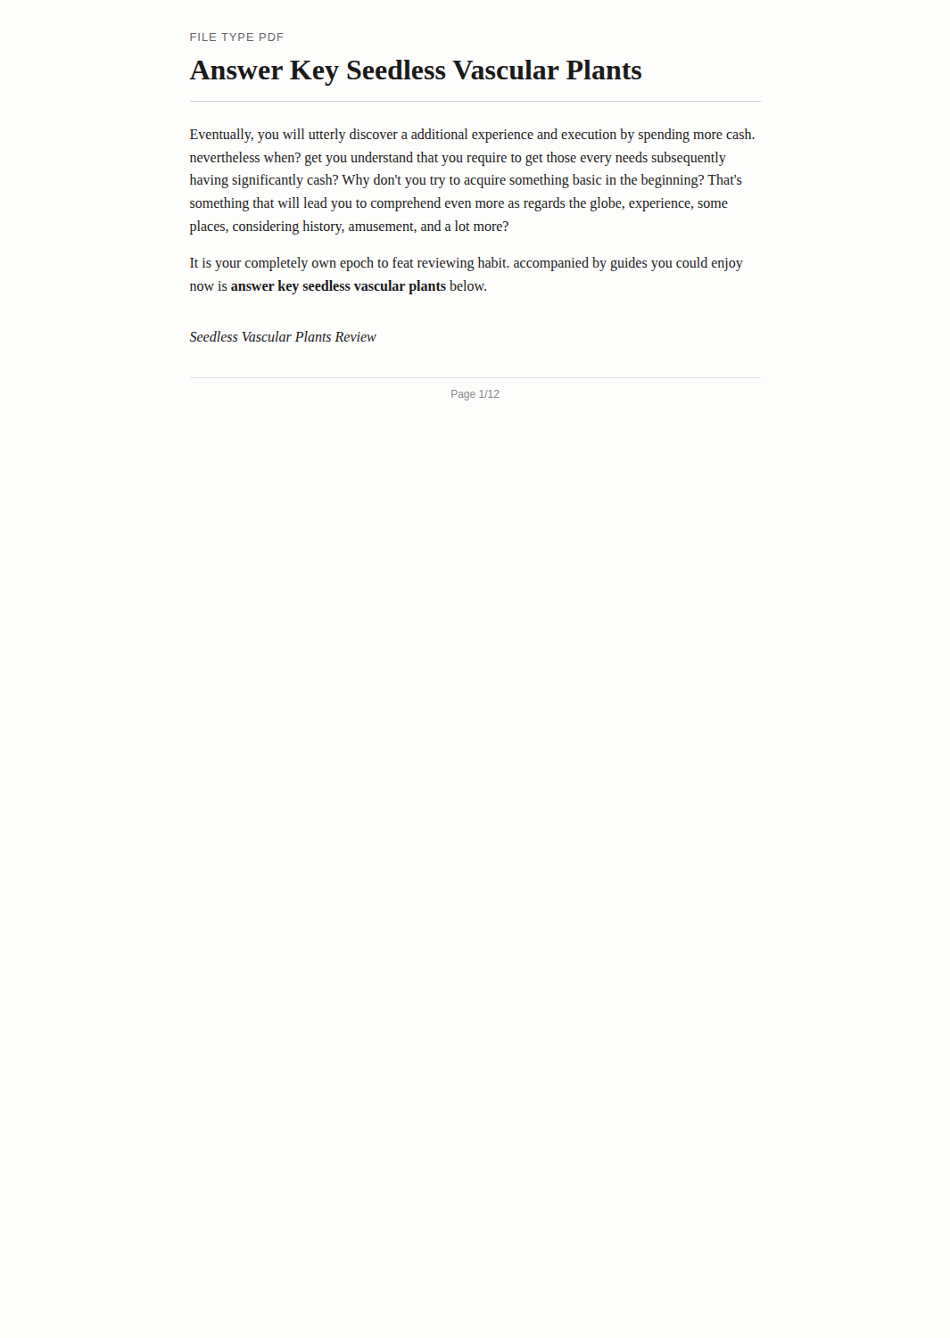File Type PDF
Answer Key Seedless Vascular Plants
Eventually, you will utterly discover a additional experience and execution by spending more cash. nevertheless when? get you understand that you require to get those every needs subsequently having significantly cash? Why don't you try to acquire something basic in the beginning? That's something that will lead you to comprehend even more as regards the globe, experience, some places, considering history, amusement, and a lot more?
It is your completely own epoch to feat reviewing habit. accompanied by guides you could enjoy now is answer key seedless vascular plants below.
Seedless Vascular Plants Review
Page 1/12